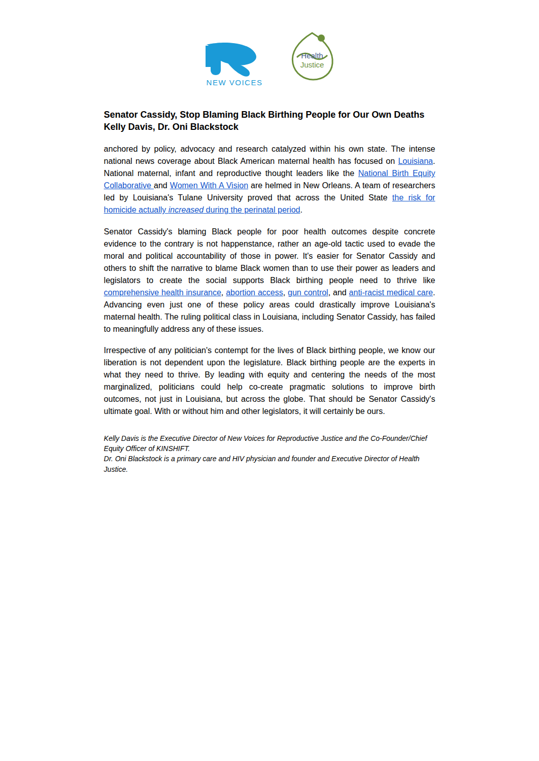NEW VOICES
Health Justice
Senator Cassidy, Stop Blaming Black Birthing People for Our Own Deaths Kelly Davis, Dr. Oni Blackstock
anchored by policy, advocacy and research catalyzed within his own state. The intense national news coverage about Black American maternal health has focused on Louisiana. National maternal, infant and reproductive thought leaders like the National Birth Equity Collaborative and Women With A Vision are helmed in New Orleans. A team of researchers led by Louisiana's Tulane University proved that across the United State the risk for homicide actually increased during the perinatal period.
Senator Cassidy's blaming Black people for poor health outcomes despite concrete evidence to the contrary is not happenstance, rather an age-old tactic used to evade the moral and political accountability of those in power. It's easier for Senator Cassidy and others to shift the narrative to blame Black women than to use their power as leaders and legislators to create the social supports Black birthing people need to thrive like comprehensive health insurance, abortion access, gun control, and anti-racist medical care. Advancing even just one of these policy areas could drastically improve Louisiana's maternal health. The ruling political class in Louisiana, including Senator Cassidy, has failed to meaningfully address any of these issues.
Irrespective of any politician's contempt for the lives of Black birthing people, we know our liberation is not dependent upon the legislature. Black birthing people are the experts in what they need to thrive. By leading with equity and centering the needs of the most marginalized, politicians could help co-create pragmatic solutions to improve birth outcomes, not just in Louisiana, but across the globe. That should be Senator Cassidy's ultimate goal. With or without him and other legislators, it will certainly be ours.
Kelly Davis is the Executive Director of New Voices for Reproductive Justice and the Co-Founder/Chief Equity Officer of KINSHIFT.
Dr. Oni Blackstock is a primary care and HIV physician and founder and Executive Director of Health Justice.